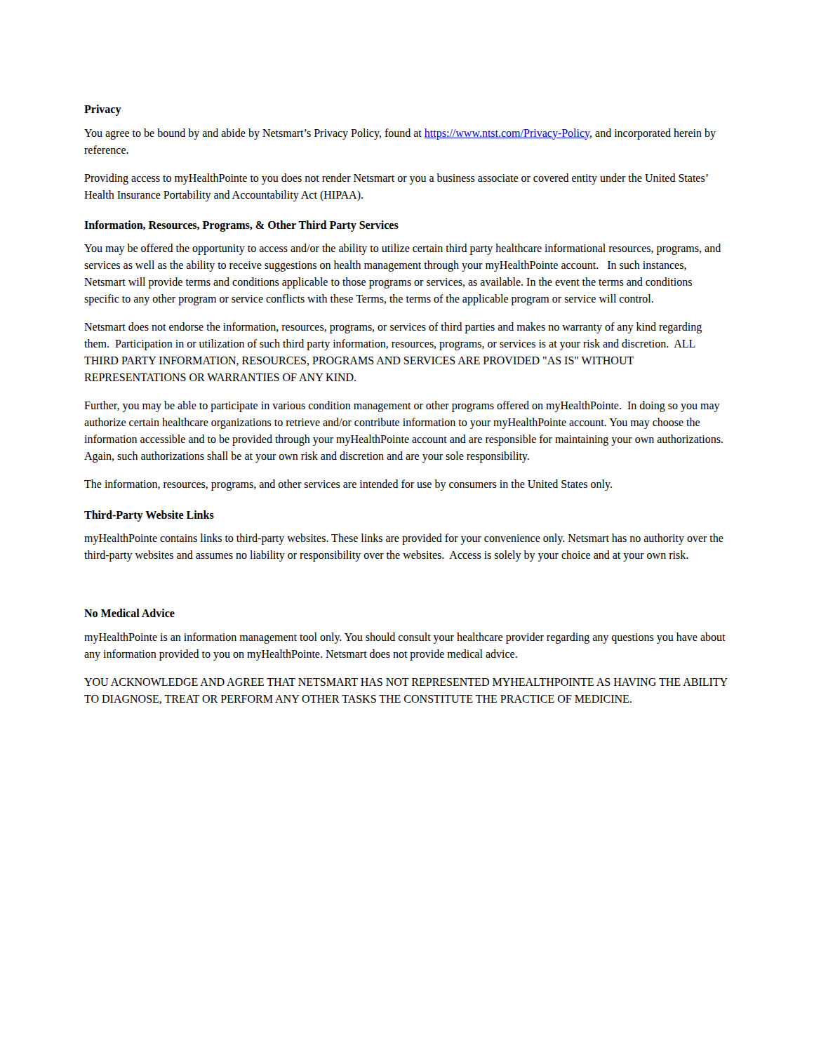Privacy
You agree to be bound by and abide by Netsmart’s Privacy Policy, found at https://www.ntst.com/Privacy-Policy, and incorporated herein by reference.
Providing access to myHealthPointe to you does not render Netsmart or you a business associate or covered entity under the United States’ Health Insurance Portability and Accountability Act (HIPAA).
Information, Resources, Programs, & Other Third Party Services
You may be offered the opportunity to access and/or the ability to utilize certain third party healthcare informational resources, programs, and services as well as the ability to receive suggestions on health management through your myHealthPointe account. In such instances, Netsmart will provide terms and conditions applicable to those programs or services, as available. In the event the terms and conditions specific to any other program or service conflicts with these Terms, the terms of the applicable program or service will control.
Netsmart does not endorse the information, resources, programs, or services of third parties and makes no warranty of any kind regarding them. Participation in or utilization of such third party information, resources, programs, or services is at your risk and discretion. ALL THIRD PARTY INFORMATION, RESOURCES, PROGRAMS AND SERVICES ARE PROVIDED "AS IS" WITHOUT REPRESENTATIONS OR WARRANTIES OF ANY KIND.
Further, you may be able to participate in various condition management or other programs offered on myHealthPointe. In doing so you may authorize certain healthcare organizations to retrieve and/or contribute information to your myHealthPointe account. You may choose the information accessible and to be provided through your myHealthPointe account and are responsible for maintaining your own authorizations. Again, such authorizations shall be at your own risk and discretion and are your sole responsibility.
The information, resources, programs, and other services are intended for use by consumers in the United States only.
Third-Party Website Links
myHealthPointe contains links to third-party websites. These links are provided for your convenience only. Netsmart has no authority over the third-party websites and assumes no liability or responsibility over the websites. Access is solely by your choice and at your own risk.
No Medical Advice
myHealthPointe is an information management tool only. You should consult your healthcare provider regarding any questions you have about any information provided to you on myHealthPointe. Netsmart does not provide medical advice.
YOU ACKNOWLEDGE AND AGREE THAT NETSMART HAS NOT REPRESENTED MYHEALTHPOINTE AS HAVING THE ABILITY TO DIAGNOSE, TREAT OR PERFORM ANY OTHER TASKS THE CONSTITUTE THE PRACTICE OF MEDICINE.